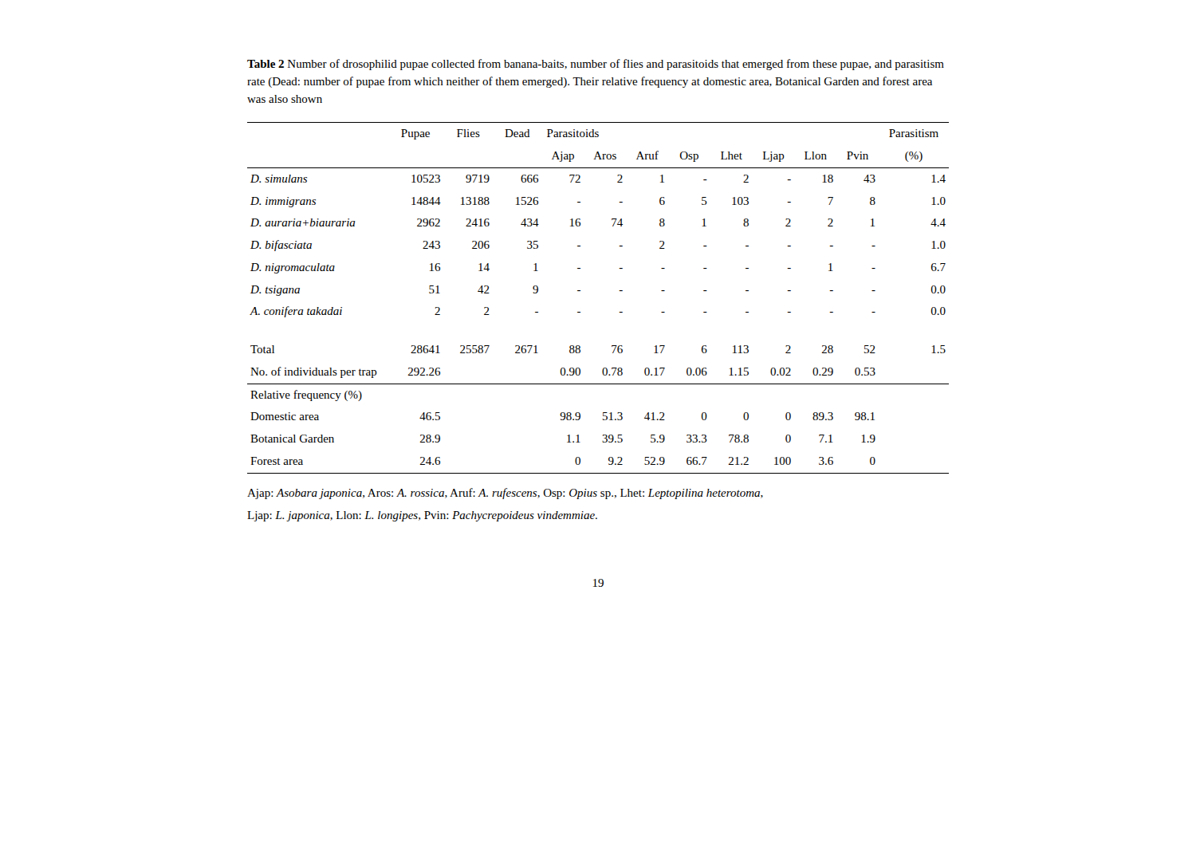Table 2 Number of drosophilid pupae collected from banana-baits, number of flies and parasitoids that emerged from these pupae, and parasitism rate (Dead: number of pupae from which neither of them emerged). Their relative frequency at domestic area, Botanical Garden and forest area was also shown
| | Pupae | Flies | Dead | Parasitoids | Parasitism |
| | | | | Ajap | Aros | Aruf | Osp | Lhet | Ljap | Llon | Pvin | (%) |
| D. simulans | 10523 | 9719 | 666 | 72 | 2 | 1 | - | 2 | - | 18 | 43 | 1.4 |
| D. immigrans | 14844 | 13188 | 1526 | - | - | 6 | 5 | 103 | - | 7 | 8 | 1.0 |
| D. auraria+biauraria | 2962 | 2416 | 434 | 16 | 74 | 8 | 1 | 8 | 2 | 2 | 1 | 4.4 |
| D. bifasciata | 243 | 206 | 35 | - | - | 2 | - | - | - | - | - | 1.0 |
| D. nigromaculata | 16 | 14 | 1 | - | - | - | - | - | - | 1 | - | 6.7 |
| D. tsigana | 51 | 42 | 9 | - | - | - | - | - | - | - | - | 0.0 |
| A. conifera takadai | 2 | 2 | - | - | - | - | - | - | - | - | - | 0.0 |
| Total | 28641 | 25587 | 2671 | 88 | 76 | 17 | 6 | 113 | 2 | 28 | 52 | 1.5 |
| No. of individuals per trap | 292.26 | | | 0.90 | 0.78 | 0.17 | 0.06 | 1.15 | 0.02 | 0.29 | 0.53 | |
| Relative frequency (%) |
| Domestic area | 46.5 | | | 98.9 | 51.3 | 41.2 | 0 | 0 | 0 | 89.3 | 98.1 | |
| Botanical Garden | 28.9 | | | 1.1 | 39.5 | 5.9 | 33.3 | 78.8 | 0 | 7.1 | 1.9 | |
| Forest area | 24.6 | | | 0 | 9.2 | 52.9 | 66.7 | 21.2 | 100 | 3.6 | 0 | |
Ajap: Asobara japonica, Aros: A. rossica, Aruf: A. rufescens, Osp: Opius sp., Lhet: Leptopilina heterotoma,
Ljap: L. japonica, Llon: L. longipes, Pvin: Pachycrepoideus vindemmiae.
19